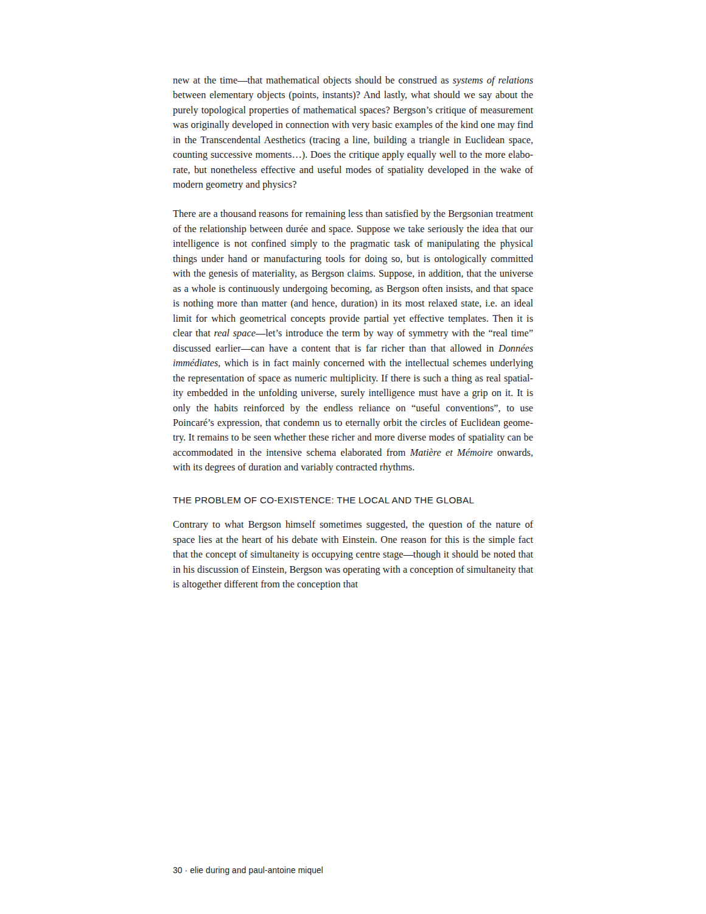new at the time—that mathematical objects should be construed as systems of relations between elementary objects (points, instants)? And lastly, what should we say about the purely topological properties of mathematical spaces? Bergson’s critique of measurement was originally developed in connection with very basic examples of the kind one may find in the Transcendental Aesthetics (tracing a line, building a triangle in Euclidean space, counting successive moments…). Does the critique apply equally well to the more elaborate, but nonetheless effective and useful modes of spatiality developed in the wake of modern geometry and physics?
There are a thousand reasons for remaining less than satisfied by the Bergsonian treatment of the relationship between durée and space. Suppose we take seriously the idea that our intelligence is not confined simply to the pragmatic task of manipulating the physical things under hand or manufacturing tools for doing so, but is ontologically committed with the genesis of materiality, as Bergson claims. Suppose, in addition, that the universe as a whole is continuously undergoing becoming, as Bergson often insists, and that space is nothing more than matter (and hence, duration) in its most relaxed state, i.e. an ideal limit for which geometrical concepts provide partial yet effective templates. Then it is clear that real space—let’s introduce the term by way of symmetry with the “real time” discussed earlier—can have a content that is far richer than that allowed in Données immédiates, which is in fact mainly concerned with the intellectual schemes underlying the representation of space as numeric multiplicity. If there is such a thing as real spatiality embedded in the unfolding universe, surely intelligence must have a grip on it. It is only the habits reinforced by the endless reliance on “useful conventions”, to use Poincaré’s expression, that condemn us to eternally orbit the circles of Euclidean geometry. It remains to be seen whether these richer and more diverse modes of spatiality can be accommodated in the intensive schema elaborated from Matière et Mémoire onwards, with its degrees of duration and variably contracted rhythms.
The problem of co-existence: the local and the global
Contrary to what Bergson himself sometimes suggested, the question of the nature of space lies at the heart of his debate with Einstein. One reason for this is the simple fact that the concept of simultaneity is occupying centre stage—though it should be noted that in his discussion of Einstein, Bergson was operating with a conception of simultaneity that is altogether different from the conception that
30 · elie during and paul-antoine miquel